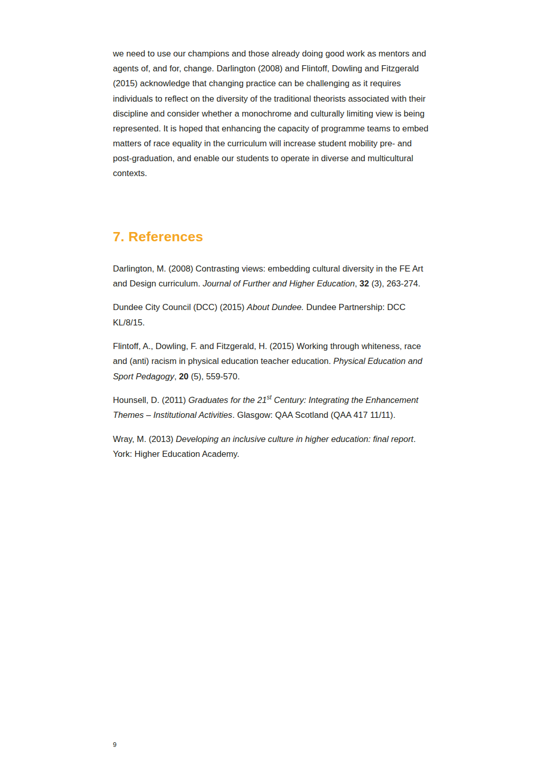we need to use our champions and those already doing good work as mentors and agents of, and for, change. Darlington (2008) and Flintoff, Dowling and Fitzgerald (2015) acknowledge that changing practice can be challenging as it requires individuals to reflect on the diversity of the traditional theorists associated with their discipline and consider whether a monochrome and culturally limiting view is being represented. It is hoped that enhancing the capacity of programme teams to embed matters of race equality in the curriculum will increase student mobility pre- and post-graduation, and enable our students to operate in diverse and multicultural contexts.
7. References
Darlington, M. (2008) Contrasting views: embedding cultural diversity in the FE Art and Design curriculum. Journal of Further and Higher Education, 32 (3), 263-274.
Dundee City Council (DCC) (2015) About Dundee. Dundee Partnership: DCC KL/8/15.
Flintoff, A., Dowling, F. and Fitzgerald, H. (2015) Working through whiteness, race and (anti) racism in physical education teacher education. Physical Education and Sport Pedagogy, 20 (5), 559-570.
Hounsell, D. (2011) Graduates for the 21st Century: Integrating the Enhancement Themes – Institutional Activities. Glasgow: QAA Scotland (QAA 417 11/11).
Wray, M. (2013) Developing an inclusive culture in higher education: final report. York: Higher Education Academy.
9